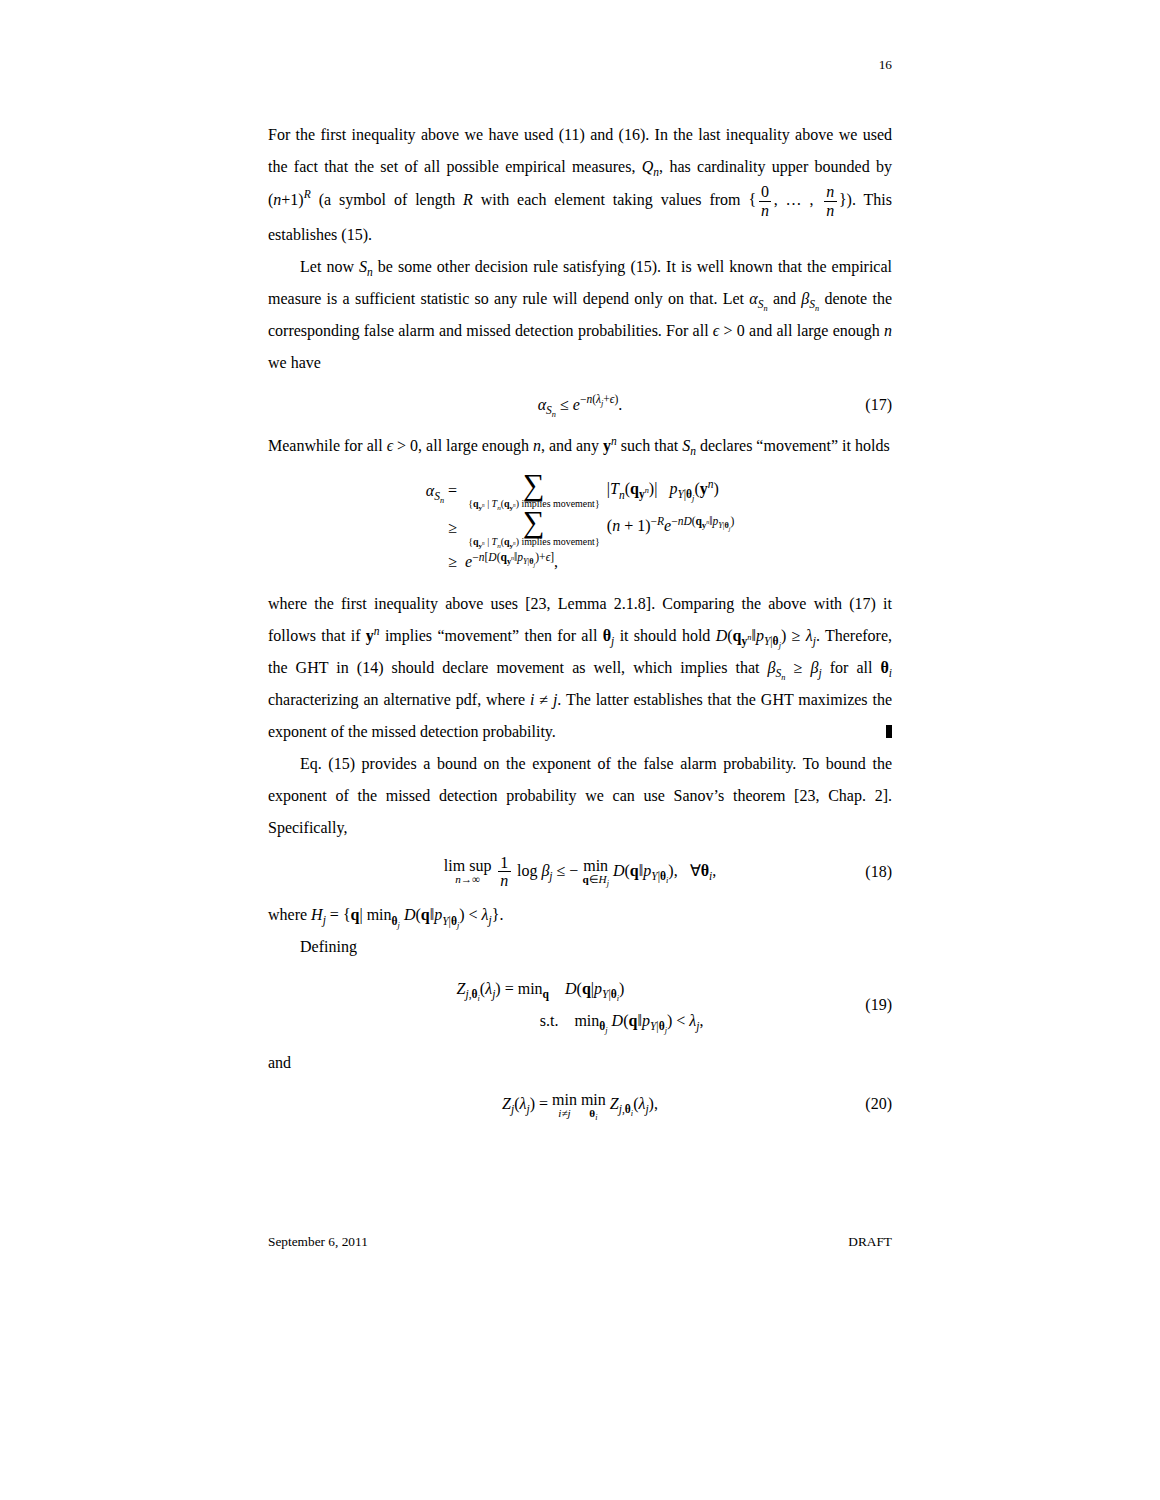16
For the first inequality above we have used (11) and (16). In the last inequality above we used the fact that the set of all possible empirical measures, Qn, has cardinality upper bounded by (n+1)R (a symbol of length R with each element taking values from {0 n, … , nn}). This establishes (15).
Let now Sn be some other decision rule satisfying (15). It is well known that the empirical measure is a sufficient statistic so any rule will depend only on that. Let αSn and βSn denote the corresponding false alarm and missed detection probabilities. For all ϵ > 0 and all large enough n we have
αSn ≤ e−n(λj+ϵ). (17)
Meanwhile for all ϵ > 0, all large enough n, and any yn such that Sn declares “movement” it holds
αSn =
∑{qyn | Tn(qyn) implies movement} |Tn(qyn)| pY|θj(yn)
≥
∑{qyn | Tn(qyn) implies movement} (n + 1)−Re−nD(qyn‖pY|θj)
≥
e−n[D(qyn‖pY|θj)+ϵ],
where the first inequality above uses [23, Lemma 2.1.8]. Comparing the above with (17) it follows that if yn implies “movement” then for all θj it should hold D(qyn‖pY|θj) ≥ λj. Therefore, the GHT in (14) should declare movement as well, which implies that βSn ≥ βj for all θi characterizing an alternative pdf, where i ≠ j. The latter establishes that the GHT maximizes the exponent of the missed detection probability.
Eq. (15) provides a bound on the exponent of the false alarm probability. To bound the exponent of the missed detection probability we can use Sanov’s theorem [23, Chap. 2]. Specifically,
lim sup n→∞ 1 n log βj ≤ − min q∈Hj D(q‖pY|θi), ∀θi, (18)
where Hj = {q| minθj D(q‖pY|θj) < λj}.
Defining
Zj,θi(λj) = minq D(q|pY|θi) s.t. minθj D(q‖pY|θj) < λj, (19)
and
Zj(λj) = min i≠j min θi Zj,θi(λj), (20)
September 6, 2011 DRAFT